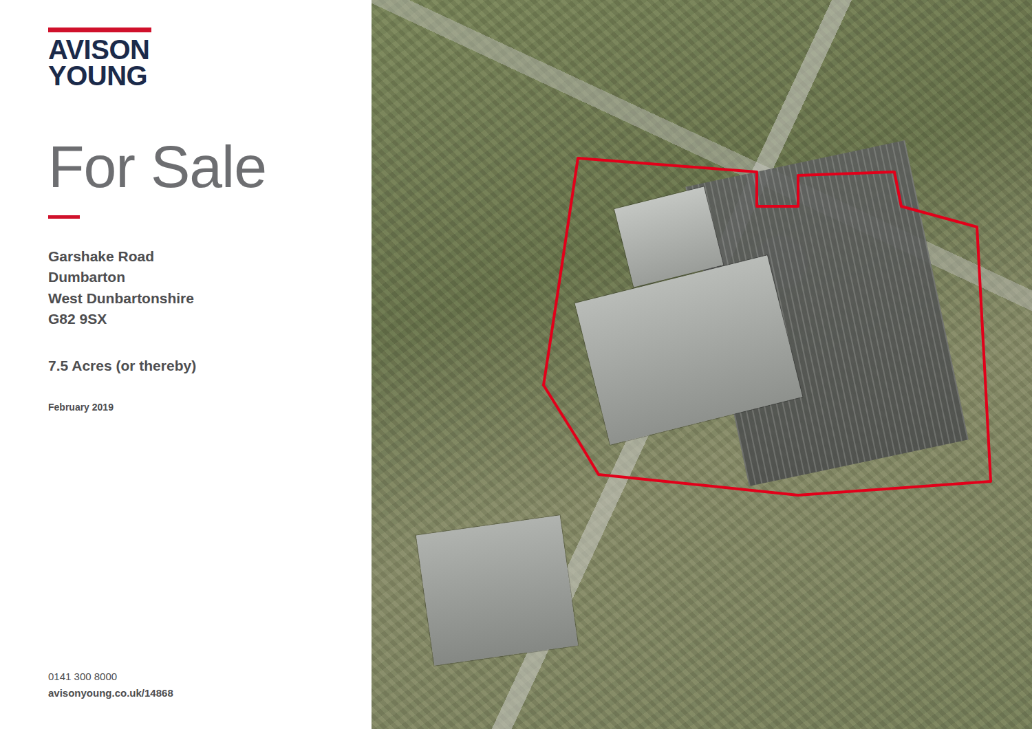AVISON
YOUNG
For Sale
Garshake Road
Dumbarton
West Dunbartonshire
G82 9SX
7.5 Acres (or thereby)
February 2019
0141 300 8000
avisonyoung.co.uk/14868